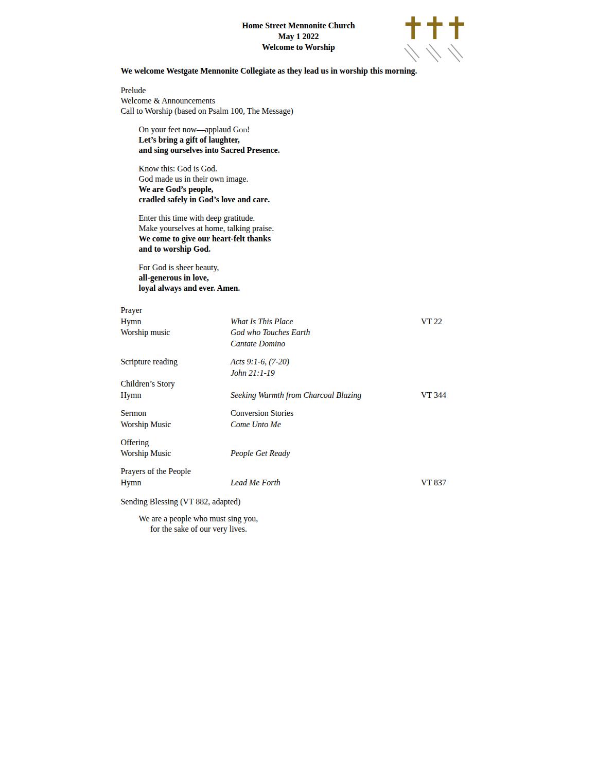Home Street Mennonite Church
May 1 2022
Welcome to Worship
We welcome Westgate Mennonite Collegiate as they lead us in worship this morning.
Prelude
Welcome & Announcements
Call to Worship (based on Psalm 100, The Message)
On your feet now—applaud God!
Let’s bring a gift of laughter,
and sing ourselves into Sacred Presence.
Know this: God is God.
God made us in their own image.
We are God’s people,
cradled safely in God’s love and care.
Enter this time with deep gratitude.
Make yourselves at home, talking praise.
We come to give our heart-felt thanks
and to worship God.
For God is sheer beauty,
all-generous in love,
loyal always and ever. Amen.
| Prayer | | |
| Hymn | What Is This Place | VT 22 |
| Worship music | God who Touches Earth | |
| | Cantate Domino | |
| Scripture reading | Acts 9:1-6, (7-20) | |
| | John 21:1-19 | |
| Children’s Story | | |
| Hymn | Seeking Warmth from Charcoal Blazing | VT 344 |
| Sermon | Conversion Stories | |
| Worship Music | Come Unto Me | |
| Offering | | |
| Worship Music | People Get Ready | |
| Prayers of the People | | |
| Hymn | Lead Me Forth | VT 837 |
Sending Blessing (VT 882, adapted)
We are a people who must sing you,
for the sake of our very lives.